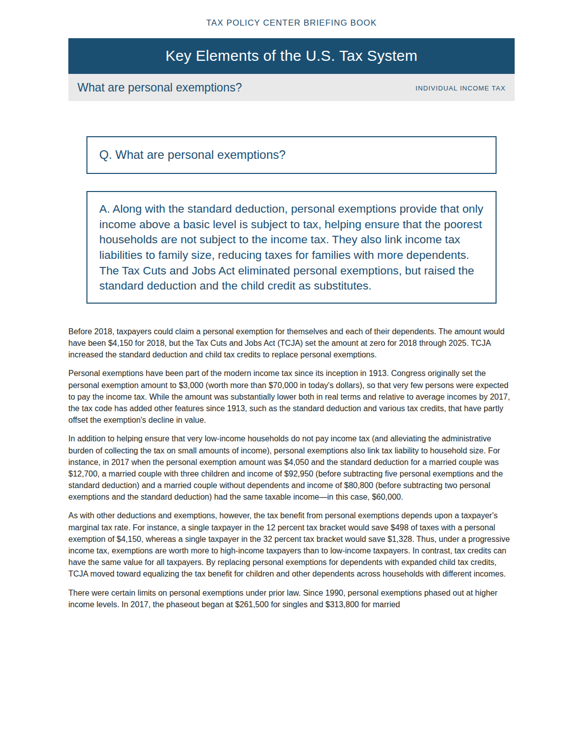TAX POLICY CENTER BRIEFING BOOK
Key Elements of the U.S. Tax System
What are personal exemptions?
INDIVIDUAL INCOME TAX
Q. What are personal exemptions?
A. Along with the standard deduction, personal exemptions provide that only income above a basic level is subject to tax, helping ensure that the poorest households are not subject to the income tax. They also link income tax liabilities to family size, reducing taxes for families with more dependents. The Tax Cuts and Jobs Act eliminated personal exemptions, but raised the standard deduction and the child credit as substitutes.
Before 2018, taxpayers could claim a personal exemption for themselves and each of their dependents. The amount would have been $4,150 for 2018, but the Tax Cuts and Jobs Act (TCJA) set the amount at zero for 2018 through 2025. TCJA increased the standard deduction and child tax credits to replace personal exemptions.
Personal exemptions have been part of the modern income tax since its inception in 1913. Congress originally set the personal exemption amount to $3,000 (worth more than $70,000 in today's dollars), so that very few persons were expected to pay the income tax. While the amount was substantially lower both in real terms and relative to average incomes by 2017, the tax code has added other features since 1913, such as the standard deduction and various tax credits, that have partly offset the exemption's decline in value.
In addition to helping ensure that very low-income households do not pay income tax (and alleviating the administrative burden of collecting the tax on small amounts of income), personal exemptions also link tax liability to household size. For instance, in 2017 when the personal exemption amount was $4,050 and the standard deduction for a married couple was $12,700, a married couple with three children and income of $92,950 (before subtracting five personal exemptions and the standard deduction) and a married couple without dependents and income of $80,800 (before subtracting two personal exemptions and the standard deduction) had the same taxable income—in this case, $60,000.
As with other deductions and exemptions, however, the tax benefit from personal exemptions depends upon a taxpayer's marginal tax rate. For instance, a single taxpayer in the 12 percent tax bracket would save $498 of taxes with a personal exemption of $4,150, whereas a single taxpayer in the 32 percent tax bracket would save $1,328. Thus, under a progressive income tax, exemptions are worth more to high-income taxpayers than to low-income taxpayers. In contrast, tax credits can have the same value for all taxpayers. By replacing personal exemptions for dependents with expanded child tax credits, TCJA moved toward equalizing the tax benefit for children and other dependents across households with different incomes.
There were certain limits on personal exemptions under prior law. Since 1990, personal exemptions phased out at higher income levels. In 2017, the phaseout began at $261,500 for singles and $313,800 for married